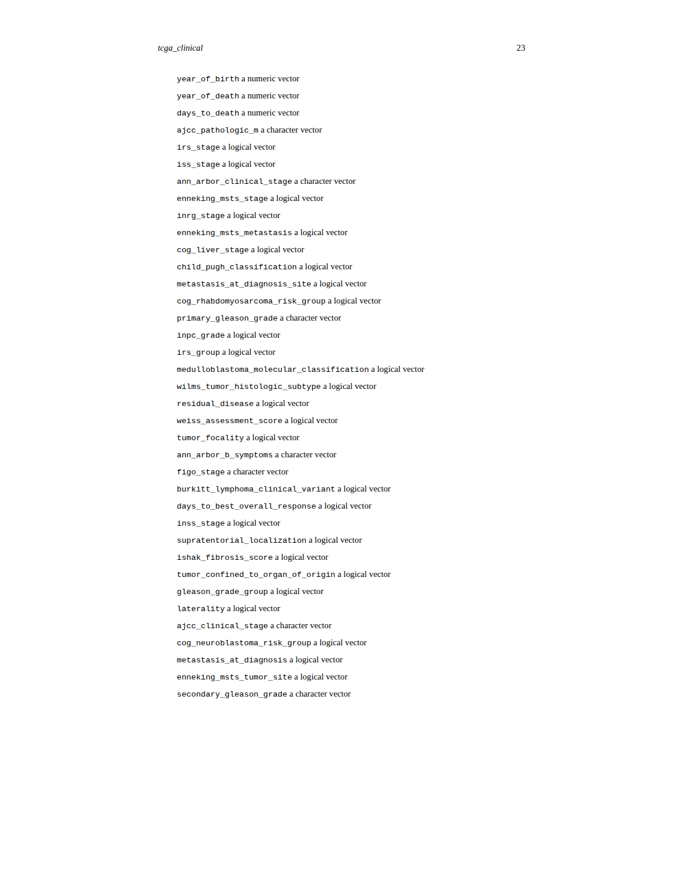tcga_clinical 23
year_of_birth a numeric vector
year_of_death a numeric vector
days_to_death a numeric vector
ajcc_pathologic_m a character vector
irs_stage a logical vector
iss_stage a logical vector
ann_arbor_clinical_stage a character vector
enneking_msts_stage a logical vector
inrg_stage a logical vector
enneking_msts_metastasis a logical vector
cog_liver_stage a logical vector
child_pugh_classification a logical vector
metastasis_at_diagnosis_site a logical vector
cog_rhabdomyosarcoma_risk_group a logical vector
primary_gleason_grade a character vector
inpc_grade a logical vector
irs_group a logical vector
medulloblastoma_molecular_classification a logical vector
wilms_tumor_histologic_subtype a logical vector
residual_disease a logical vector
weiss_assessment_score a logical vector
tumor_focality a logical vector
ann_arbor_b_symptoms a character vector
figo_stage a character vector
burkitt_lymphoma_clinical_variant a logical vector
days_to_best_overall_response a logical vector
inss_stage a logical vector
supratentorial_localization a logical vector
ishak_fibrosis_score a logical vector
tumor_confined_to_organ_of_origin a logical vector
gleason_grade_group a logical vector
laterality a logical vector
ajcc_clinical_stage a character vector
cog_neuroblastoma_risk_group a logical vector
metastasis_at_diagnosis a logical vector
enneking_msts_tumor_site a logical vector
secondary_gleason_grade a character vector